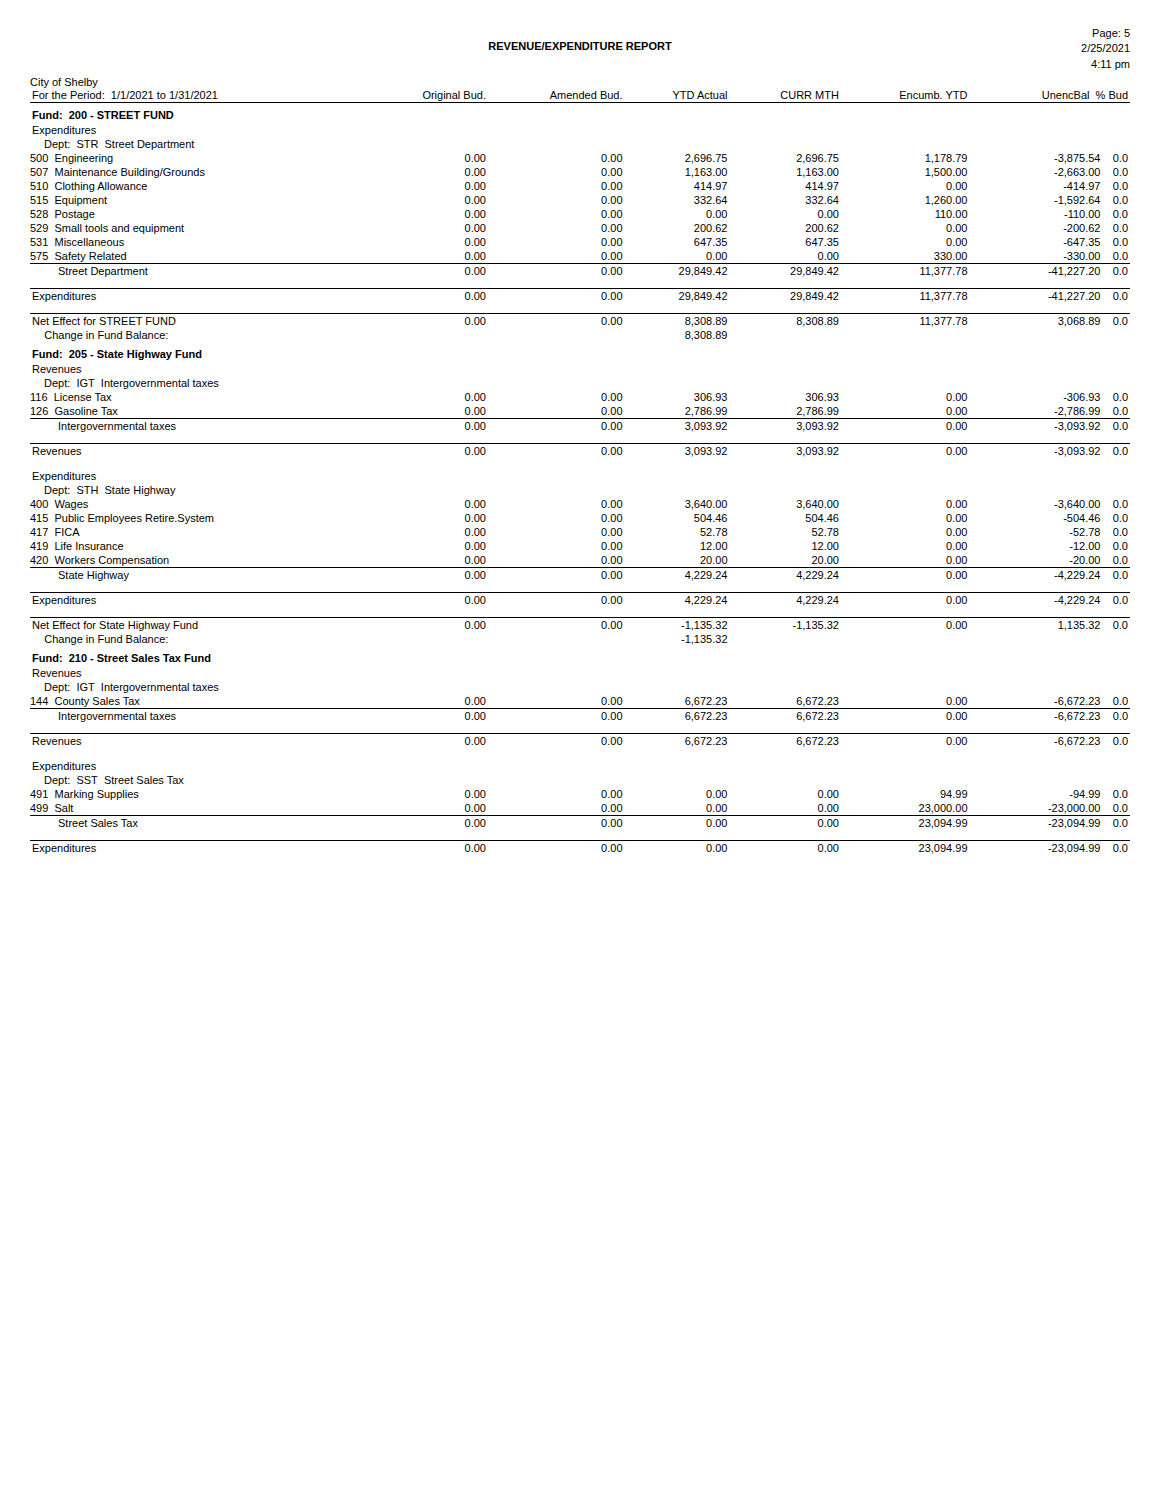REVENUE/EXPENDITURE REPORT
Page: 5
2/25/2021
4:11 pm
City of Shelby
| For the Period: 1/1/2021 to 1/31/2021 | Original Bud. | Amended Bud. | YTD Actual | CURR MTH | Encumb. YTD | UnencBal % Bud |
| --- | --- | --- | --- | --- | --- | --- |
| Fund: 200 - STREET FUND |
| Expenditures |
| Dept: STR Street Department |
| 500 Engineering | 0.00 | 0.00 | 2,696.75 | 2,696.75 | 1,178.79 | -3,875.54 0.0 |
| 507 Maintenance Building/Grounds | 0.00 | 0.00 | 1,163.00 | 1,163.00 | 1,500.00 | -2,663.00 0.0 |
| 510 Clothing Allowance | 0.00 | 0.00 | 414.97 | 414.97 | 0.00 | -414.97 0.0 |
| 515 Equipment | 0.00 | 0.00 | 332.64 | 332.64 | 1,260.00 | -1,592.64 0.0 |
| 528 Postage | 0.00 | 0.00 | 0.00 | 0.00 | 110.00 | -110.00 0.0 |
| 529 Small tools and equipment | 0.00 | 0.00 | 200.62 | 200.62 | 0.00 | -200.62 0.0 |
| 531 Miscellaneous | 0.00 | 0.00 | 647.35 | 647.35 | 0.00 | -647.35 0.0 |
| 575 Safety Related | 0.00 | 0.00 | 0.00 | 0.00 | 330.00 | -330.00 0.0 |
| Street Department | 0.00 | 0.00 | 29,849.42 | 29,849.42 | 11,377.78 | -41,227.20 0.0 |
| Expenditures | 0.00 | 0.00 | 29,849.42 | 29,849.42 | 11,377.78 | -41,227.20 0.0 |
| Net Effect for STREET FUND | 0.00 | 0.00 | 8,308.89 | 8,308.89 | 11,377.78 | 3,068.89 0.0 |
| Change in Fund Balance: | | | 8,308.89 | | | |
| Fund: 205 - State Highway Fund |
| Revenues |
| Dept: IGT Intergovernmental taxes |
| 116 License Tax | 0.00 | 0.00 | 306.93 | 306.93 | 0.00 | -306.93 0.0 |
| 126 Gasoline Tax | 0.00 | 0.00 | 2,786.99 | 2,786.99 | 0.00 | -2,786.99 0.0 |
| Intergovernmental taxes | 0.00 | 0.00 | 3,093.92 | 3,093.92 | 0.00 | -3,093.92 0.0 |
| Revenues | 0.00 | 0.00 | 3,093.92 | 3,093.92 | 0.00 | -3,093.92 0.0 |
| Expenditures |
| Dept: STH State Highway |
| 400 Wages | 0.00 | 0.00 | 3,640.00 | 3,640.00 | 0.00 | -3,640.00 0.0 |
| 415 Public Employees Retire.System | 0.00 | 0.00 | 504.46 | 504.46 | 0.00 | -504.46 0.0 |
| 417 FICA | 0.00 | 0.00 | 52.78 | 52.78 | 0.00 | -52.78 0.0 |
| 419 Life Insurance | 0.00 | 0.00 | 12.00 | 12.00 | 0.00 | -12.00 0.0 |
| 420 Workers Compensation | 0.00 | 0.00 | 20.00 | 20.00 | 0.00 | -20.00 0.0 |
| State Highway | 0.00 | 0.00 | 4,229.24 | 4,229.24 | 0.00 | -4,229.24 0.0 |
| Expenditures | 0.00 | 0.00 | 4,229.24 | 4,229.24 | 0.00 | -4,229.24 0.0 |
| Net Effect for State Highway Fund | 0.00 | 0.00 | -1,135.32 | -1,135.32 | 0.00 | 1,135.32 0.0 |
| Change in Fund Balance: | | | -1,135.32 | | | |
| Fund: 210 - Street Sales Tax Fund |
| Revenues |
| Dept: IGT Intergovernmental taxes |
| 144 County Sales Tax | 0.00 | 0.00 | 6,672.23 | 6,672.23 | 0.00 | -6,672.23 0.0 |
| Intergovernmental taxes | 0.00 | 0.00 | 6,672.23 | 6,672.23 | 0.00 | -6,672.23 0.0 |
| Revenues | 0.00 | 0.00 | 6,672.23 | 6,672.23 | 0.00 | -6,672.23 0.0 |
| Expenditures |
| Dept: SST Street Sales Tax |
| 491 Marking Supplies | 0.00 | 0.00 | 0.00 | 0.00 | 94.99 | -94.99 0.0 |
| 499 Salt | 0.00 | 0.00 | 0.00 | 0.00 | 23,000.00 | -23,000.00 0.0 |
| Street Sales Tax | 0.00 | 0.00 | 0.00 | 0.00 | 23,094.99 | -23,094.99 0.0 |
| Expenditures | 0.00 | 0.00 | 0.00 | 0.00 | 23,094.99 | -23,094.99 0.0 |